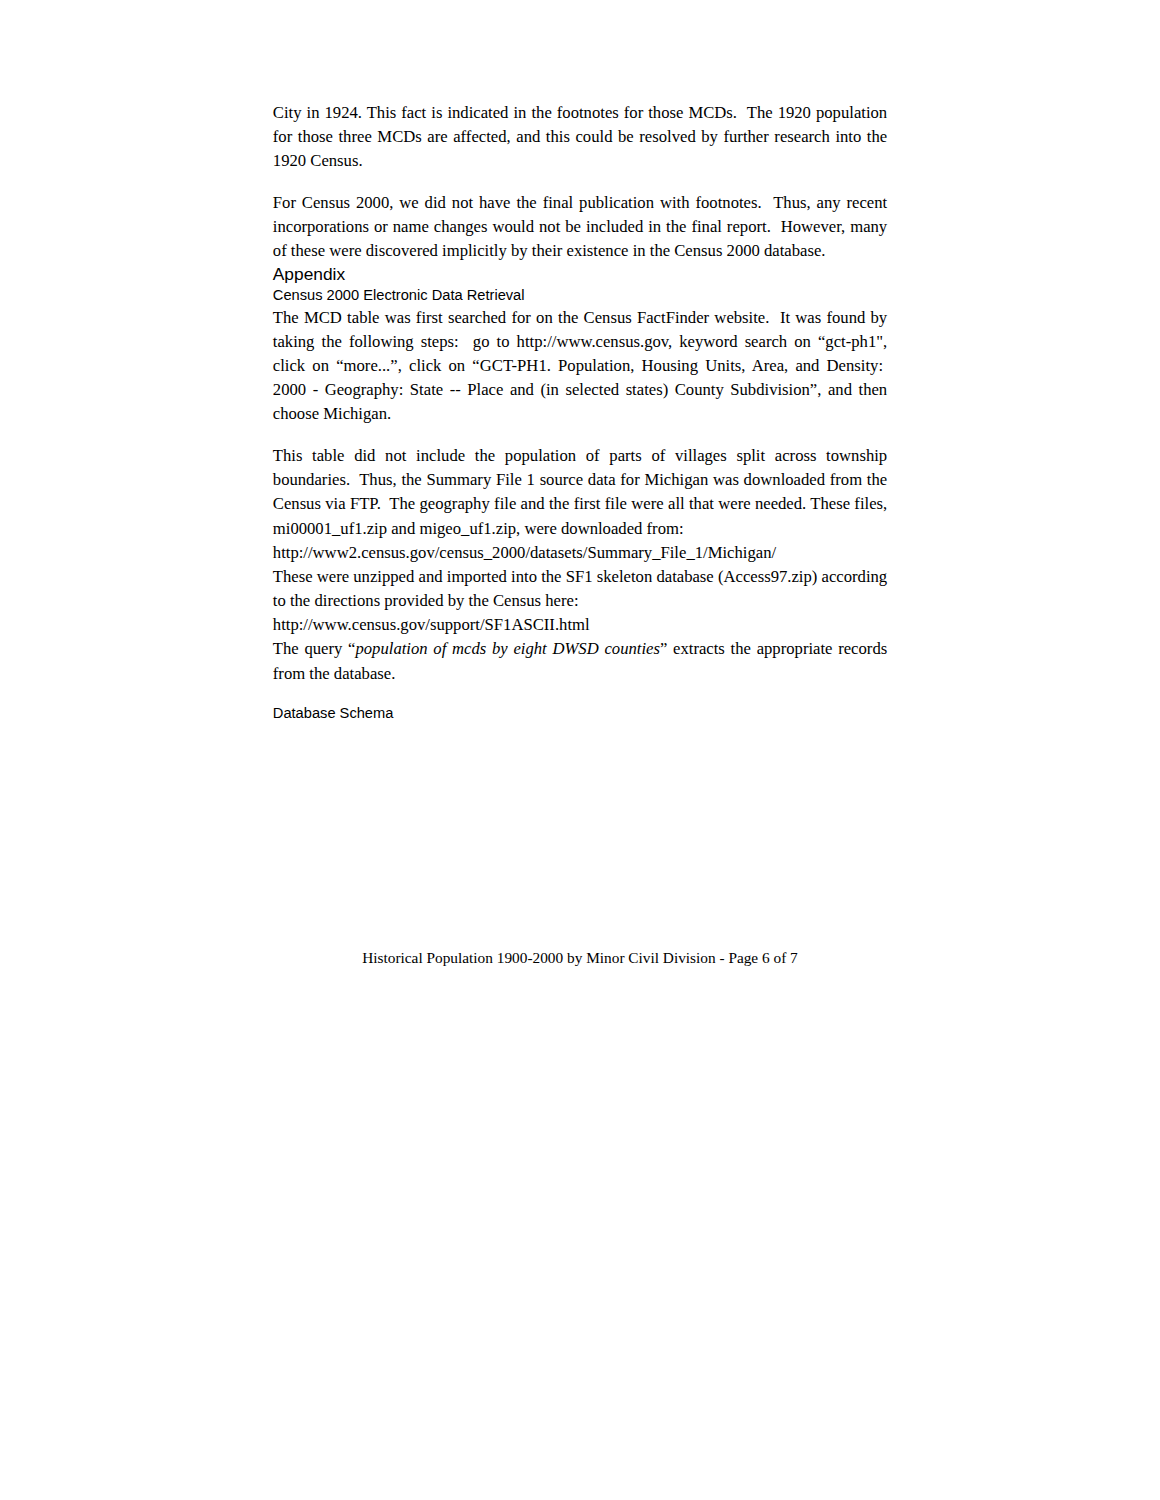City in 1924. This fact is indicated in the footnotes for those MCDs. The 1920 population for those three MCDs are affected, and this could be resolved by further research into the 1920 Census.
For Census 2000, we did not have the final publication with footnotes. Thus, any recent incorporations or name changes would not be included in the final report. However, many of these were discovered implicitly by their existence in the Census 2000 database.
Appendix
Census 2000 Electronic Data Retrieval
The MCD table was first searched for on the Census FactFinder website. It was found by taking the following steps: go to http://www.census.gov, keyword search on “gct-ph1", click on “more...”, click on “GCT-PH1. Population, Housing Units, Area, and Density: 2000 - Geography: State -- Place and (in selected states) County Subdivision”, and then choose Michigan.
This table did not include the population of parts of villages split across township boundaries. Thus, the Summary File 1 source data for Michigan was downloaded from the Census via FTP. The geography file and the first file were all that were needed. These files, mi00001_uf1.zip and migeo_uf1.zip, were downloaded from:
http://www2.census.gov/census_2000/datasets/Summary_File_1/Michigan/
These were unzipped and imported into the SF1 skeleton database (Access97.zip) according to the directions provided by the Census here:
http://www.census.gov/support/SF1ASCII.html
The query “population of mcds by eight DWSD counties” extracts the appropriate records from the database.
Database Schema
Historical Population 1900-2000 by Minor Civil Division - Page 6 of 7